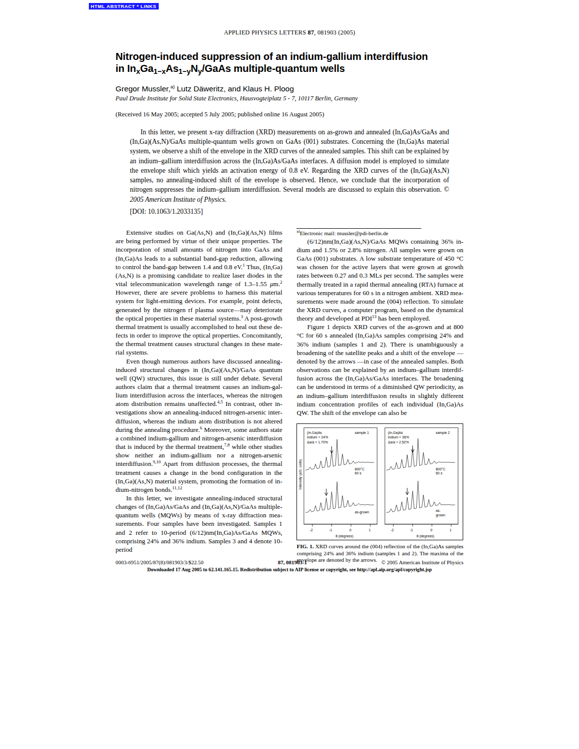HTML ABSTRACT * LINKS
APPLIED PHYSICS LETTERS 87, 081903 (2005)
Nitrogen-induced suppression of an indium-gallium interdiffusion
in Inx Ga1−x As1−y Ny/GaAs multiple-quantum wells
Gregor Mussler,a) Lutz Däweritz, and Klaus H. Ploog
Paul Drude Institute for Solid State Electronics, Hausvogteiplatz 5 - 7, 10117 Berlin, Germany
(Received 16 May 2005; accepted 5 July 2005; published online 16 August 2005)
In this letter, we present x-ray diffraction (XRD) measurements on as-grown and annealed (In,Ga)As/GaAs and (In,Ga)(As,N)/GaAs multiple-quantum wells grown on GaAs (001) substrates. Concerning the (In,Ga)As material system, we observe a shift of the envelope in the XRD curves of the annealed samples. This shift can be explained by an indium–gallium interdiffusion across the (In,Ga)As/GaAs interfaces. A diffusion model is employed to simulate the envelope shift which yields an activation energy of 0.8 eV. Regarding the XRD curves of the (In,Ga)(As,N) samples, no annealing-induced shift of the envelope is observed. Hence, we conclude that the incorporation of nitrogen suppresses the indium–gallium interdiffusion. Several models are discussed to explain this observation. © 2005 American Institute of Physics.
[DOI: 10.1063/1.2033135]
Extensive studies on Ga(As,N) and (In,Ga)(As,N) films are being performed by virtue of their unique properties. The incorporation of small amounts of nitrogen into GaAs and (In,Ga)As leads to a substantial band-gap reduction, allowing to control the band-gap between 1.4 and 0.8 eV.1 Thus, (In,Ga)(As,N) is a promising candidate to realize laser diodes in the vital telecommunication wavelength range of 1.3–1.55 μm.2 However, there are severe problems to harness this material system for light-emitting devices. For example, point defects, generated by the nitrogen rf plasma source—may deteriorate the optical properties in these material systems.3 A post-growth thermal treatment is usually accomplished to heal out these defects in order to improve the optical properties. Concomitantly, the thermal treatment causes structural changes in these material systems.
Even though numerous authors have discussed annealing-induced structural changes in (In,Ga)(As,N)/GaAs quantum well (QW) structures, this issue is still under debate. Several authors claim that a thermal treatment causes an indium-gallium interdiffusion across the interfaces, whereas the nitrogen atom distribution remains unaffected.4,5 In contrast, other investigations show an annealing-induced nitrogen-arsenic interdiffusion, whereas the indium atom distribution is not altered during the annealing procedure.6 Moreover, some authors state a combined indium-gallium and nitrogen-arsenic interdiffusion that is induced by the thermal treatment,7,8 while other studies show neither an indium-gallium nor a nitrogen-arsenic interdiffusion.9,10 Apart from diffusion processes, the thermal treatment causes a change in the bond configuration in the (In,Ga)(As,N) material system, promoting the formation of indium-nitrogen bonds.11,12
In this letter, we investigate annealing-induced structural changes of (In,Ga)As/GaAs and (In,Ga)(As,N)/GaAs multiple-quantum wells (MQWs) by means of x-ray diffraction measurements. Four samples have been investigated. Samples 1 and 2 refer to 10-period (6/12)nm(In,Ga)As/GaAs MQWs, comprising 24% and 36% indium. Samples 3 and 4 denote 10-period
a)Electronic mail: mussler@pdi-berlin.de
(6/12)nm(In,Ga)(As,N)/GaAs MQWs containing 36% indium and 1.5% or 2.8% nitrogen. All samples were grown on GaAs (001) substrates. A low substrate temperature of 450 °C was chosen for the active layers that were grown at growth rates between 0.27 and 0.3 MLs per second. The samples were thermally treated in a rapid thermal annealing (RTA) furnace at various temperatures for 60 s in a nitrogen ambient. XRD measurements were made around the (004) reflection. To simulate the XRD curves, a computer program, based on the dynamical theory and developed at PDI13 has been employed.
Figure 1 depicts XRD curves of the as-grown and at 800 °C for 60 s annealed (In,Ga)As samples comprising 24% and 36% indium (samples 1 and 2). There is unambiguously a broadening of the satellite peaks and a shift of the envelope —denoted by the arrows —in case of the annealed samples. Both observations can be explained by an indium–gallium interdiffusion across the (In,Ga)As/GaAs interfaces. The broadening can be understood in terms of a diminished QW periodicity, as an indium–gallium interdiffusion results in slightly different indium concentration profiles of each individual (In,Ga)As QW. The shift of the envelope can also be
(In,Ga)As indium = 24% Δa/a = 1.70% sample 1 800°C 60 s as-grown -2 -1 0 1 θ (degrees) Intensity (arb. units) (In,Ga)As indium = 36% Δa/a = 2.52% sample 2 800°C 60 s as- grown -2 -1 0 1 θ (degrees)
FIG. 1. XRD curves around the (004) reflection of the (In,Ga)As samples comprising 24% and 36% indium (samples 1 and 2). The maxima of the envelope are denoted by the arrows.
0003-6951/2005/87(8)/081903/3/$22.50 87, 081903-1 © 2005 American Institute of Physics
Downloaded 17 Aug 2005 to 62.141.165.15. Redistribution subject to AIP license or copyright, see http://apl.aip.org/apl/copyright.jsp